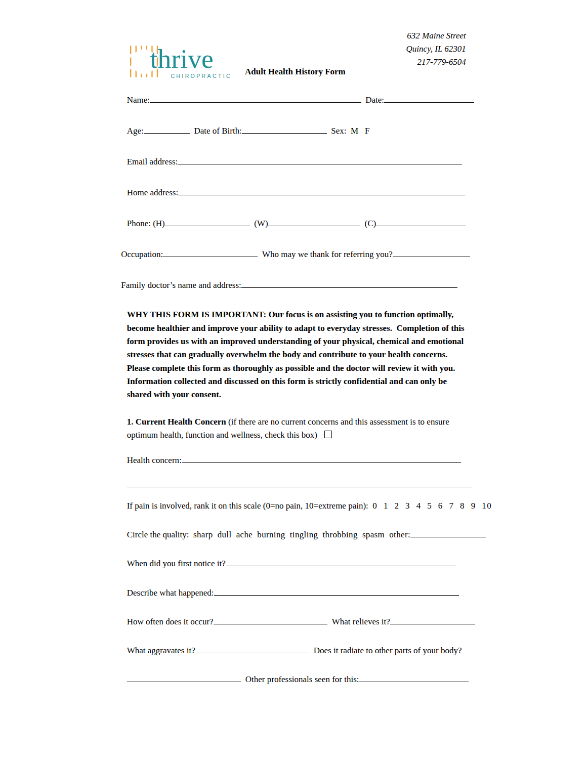thrive CHIROPRACTIC
632 Maine Street
Quincy, IL 62301
217-779-6504
Adult Health History Form
Name: Date:
Age: Date of Birth: Sex: M F
Email address:
Home address:
Phone: (H) (W) (C)
Occupation: Who may we thank for referring you?
Family doctor’s name and address:
WHY THIS FORM IS IMPORTANT: Our focus is on assisting you to function optimally, become healthier and improve your ability to adapt to everyday stresses. Completion of this form provides us with an improved understanding of your physical, chemical and emotional stresses that can gradually overwhelm the body and contribute to your health concerns. Please complete this form as thoroughly as possible and the doctor will review it with you. Information collected and discussed on this form is strictly confidential and can only be shared with your consent.
1. Current Health Concern (if there are no current concerns and this assessment is to ensure optimum health, function and wellness, check this box)
Health concern:
If pain is involved, rank it on this scale (0=no pain, 10=extreme pain): 0 1 2 3 4 5 6 7 8 9 10
Circle the quality: sharp dull ache burning tingling throbbing spasm other:
When did you first notice it?
Describe what happened:
How often does it occur? What relieves it?
What aggravates it? Does it radiate to other parts of your body?
Other professionals seen for this: